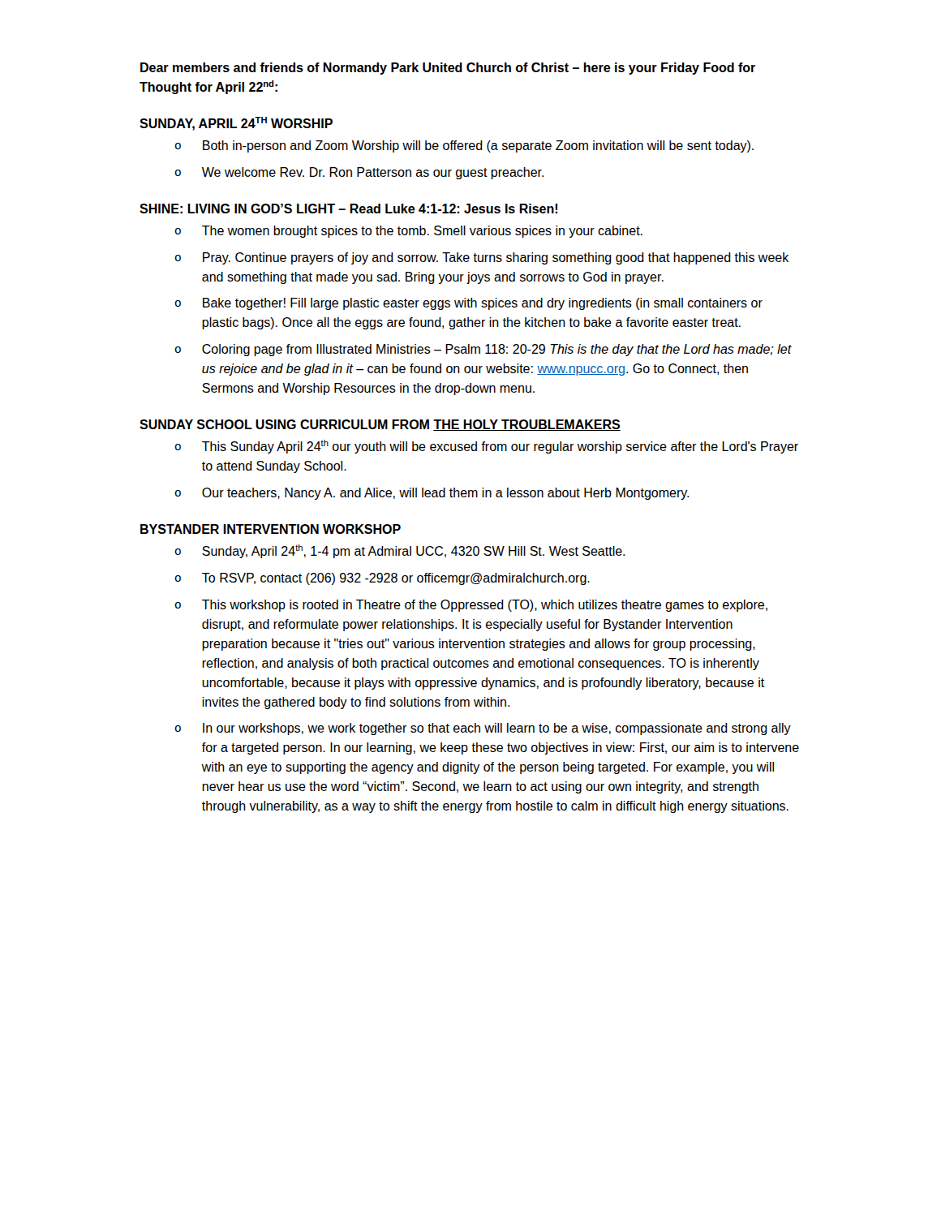Dear members and friends of Normandy Park United Church of Christ – here is your Friday Food for Thought for April 22nd:
Sunday, April 24th Worship
Both in-person and Zoom Worship will be offered (a separate Zoom invitation will be sent today).
We welcome Rev. Dr. Ron Patterson as our guest preacher.
Shine: Living in God’s Light – Read Luke 4:1-12: Jesus Is Risen!
The women brought spices to the tomb. Smell various spices in your cabinet.
Pray. Continue prayers of joy and sorrow. Take turns sharing something good that happened this week and something that made you sad. Bring your joys and sorrows to God in prayer.
Bake together! Fill large plastic easter eggs with spices and dry ingredients (in small containers or plastic bags). Once all the eggs are found, gather in the kitchen to bake a favorite easter treat.
Coloring page from Illustrated Ministries – Psalm 118: 20-29 This is the day that the Lord has made; let us rejoice and be glad in it – can be found on our website: www.npucc.org. Go to Connect, then Sermons and Worship Resources in the drop-down menu.
Sunday School Using Curriculum from The Holy Troublemakers
This Sunday April 24th our youth will be excused from our regular worship service after the Lord's Prayer to attend Sunday School.
Our teachers, Nancy A. and Alice, will lead them in a lesson about Herb Montgomery.
Bystander Intervention Workshop
Sunday, April 24th, 1-4 pm at Admiral UCC, 4320 SW Hill St. West Seattle.
To RSVP, contact (206) 932 -2928 or officemgr@admiralchurch.org.
This workshop is rooted in Theatre of the Oppressed (TO), which utilizes theatre games to explore, disrupt, and reformulate power relationships. It is especially useful for Bystander Intervention preparation because it "tries out" various intervention strategies and allows for group processing, reflection, and analysis of both practical outcomes and emotional consequences. TO is inherently uncomfortable, because it plays with oppressive dynamics, and is profoundly liberatory, because it invites the gathered body to find solutions from within.
In our workshops, we work together so that each will learn to be a wise, compassionate and strong ally for a targeted person. In our learning, we keep these two objectives in view: First, our aim is to intervene with an eye to supporting the agency and dignity of the person being targeted. For example, you will never hear us use the word “victim”. Second, we learn to act using our own integrity, and strength through vulnerability, as a way to shift the energy from hostile to calm in difficult high energy situations.